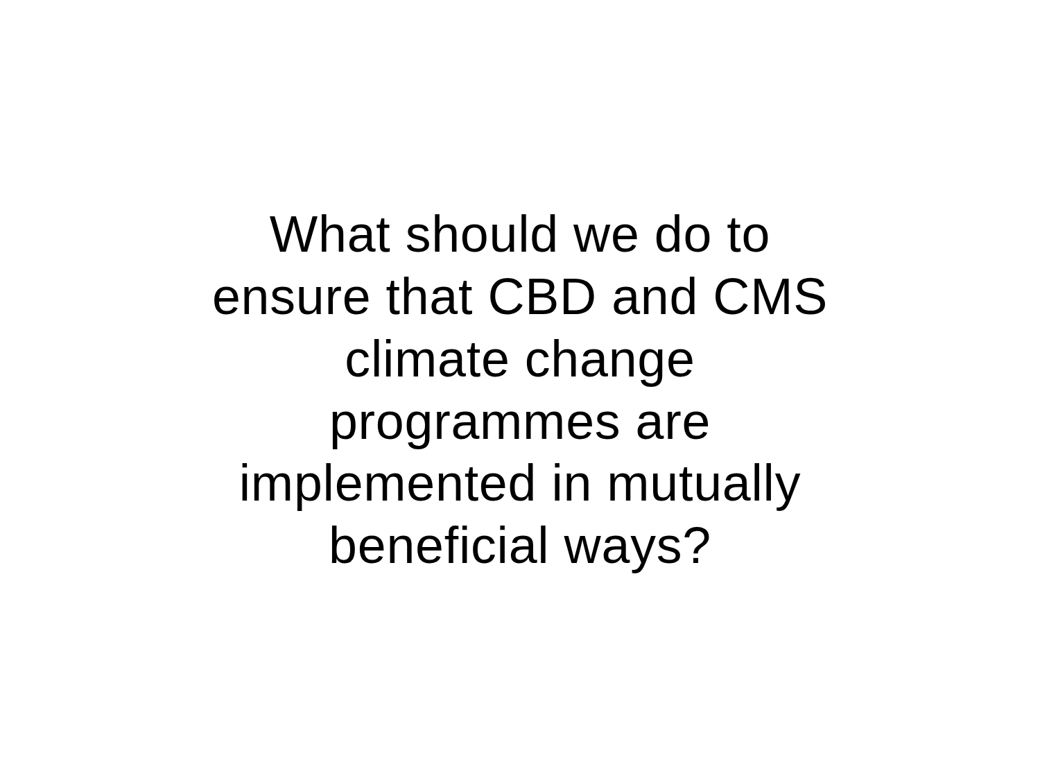What should we do to ensure that CBD and CMS climate change programmes are implemented in mutually beneficial ways?